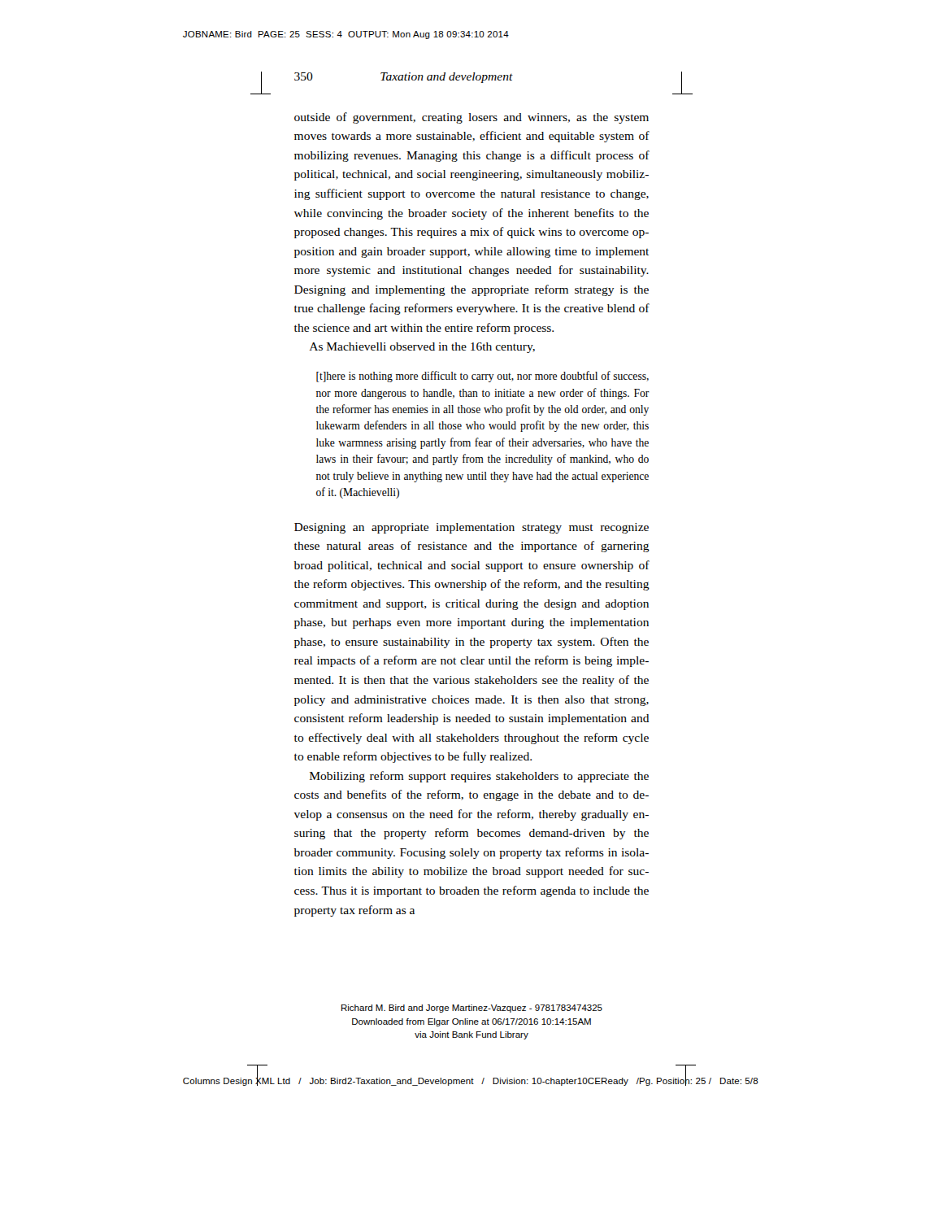JOBNAME: Bird PAGE: 25 SESS: 4 OUTPUT: Mon Aug 18 09:34:10 2014
350 Taxation and development
outside of government, creating losers and winners, as the system moves towards a more sustainable, efficient and equitable system of mobilizing revenues. Managing this change is a difficult process of political, technical, and social reengineering, simultaneously mobilizing sufficient support to overcome the natural resistance to change, while convincing the broader society of the inherent benefits to the proposed changes. This requires a mix of quick wins to overcome opposition and gain broader support, while allowing time to implement more systemic and institutional changes needed for sustainability. Designing and implementing the appropriate reform strategy is the true challenge facing reformers everywhere. It is the creative blend of the science and art within the entire reform process.
As Machievelli observed in the 16th century,
[t]here is nothing more difficult to carry out, nor more doubtful of success, nor more dangerous to handle, than to initiate a new order of things. For the reformer has enemies in all those who profit by the old order, and only lukewarm defenders in all those who would profit by the new order, this luke warmness arising partly from fear of their adversaries, who have the laws in their favour; and partly from the incredulity of mankind, who do not truly believe in anything new until they have had the actual experience of it. (Machievelli)
Designing an appropriate implementation strategy must recognize these natural areas of resistance and the importance of garnering broad political, technical and social support to ensure ownership of the reform objectives. This ownership of the reform, and the resulting commitment and support, is critical during the design and adoption phase, but perhaps even more important during the implementation phase, to ensure sustainability in the property tax system. Often the real impacts of a reform are not clear until the reform is being implemented. It is then that the various stakeholders see the reality of the policy and administrative choices made. It is then also that strong, consistent reform leadership is needed to sustain implementation and to effectively deal with all stakeholders throughout the reform cycle to enable reform objectives to be fully realized.
Mobilizing reform support requires stakeholders to appreciate the costs and benefits of the reform, to engage in the debate and to develop a consensus on the need for the reform, thereby gradually ensuring that the property reform becomes demand-driven by the broader community. Focusing solely on property tax reforms in isolation limits the ability to mobilize the broad support needed for success. Thus it is important to broaden the reform agenda to include the property tax reform as a
Richard M. Bird and Jorge Martinez-Vazquez - 9781783474325
Downloaded from Elgar Online at 06/17/2016 10:14:15AM
via Joint Bank Fund Library
Columns Design XML Ltd / Job: Bird2-Taxation_and_Development / Division: 10-chapter10CEReady /Pg. Position: 25 / Date: 5/8